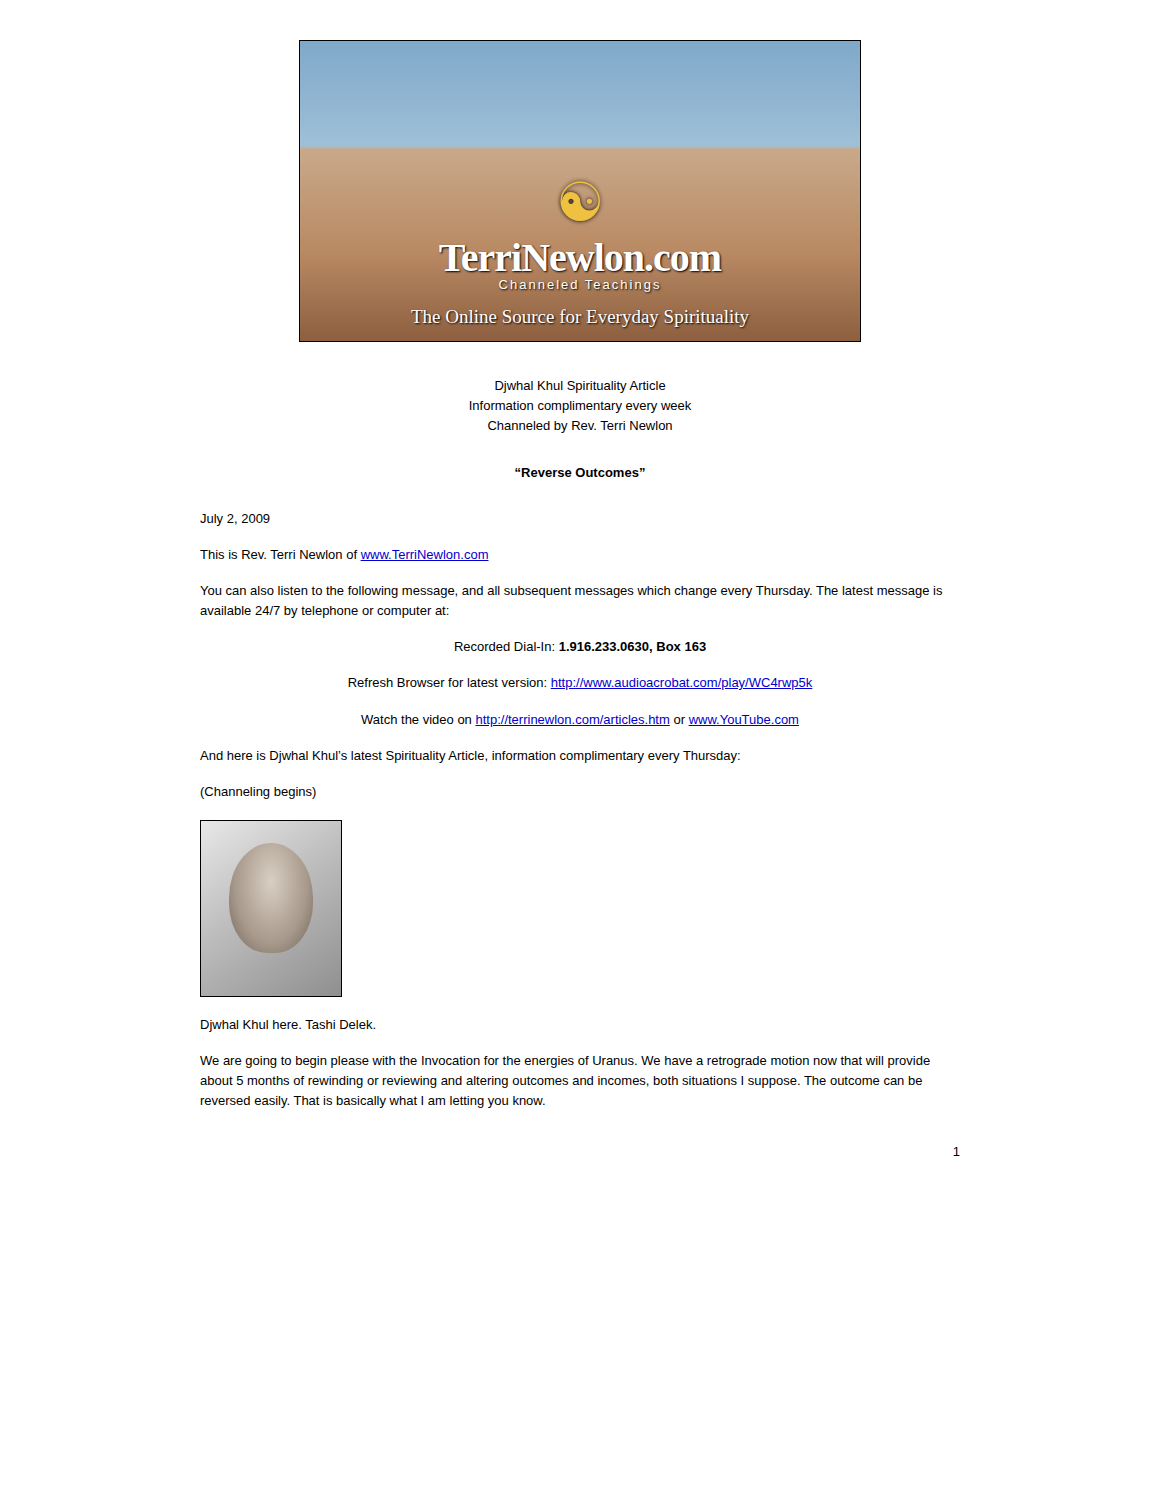☯
TerriNewlon.com
Channeled Teachings
The Online Source for Everyday Spirituality
Djwhal Khul Spirituality Article
Information complimentary every week
Channeled by Rev. Terri Newlon
“Reverse Outcomes”
July 2, 2009
This is Rev. Terri Newlon of www.TerriNewlon.com
You can also listen to the following message, and all subsequent messages which change every Thursday. The latest message is available 24/7 by telephone or computer at:
Recorded Dial-In: 1.916.233.0630, Box 163
Refresh Browser for latest version: http://www.audioacrobat.com/play/WC4rwp5k
Watch the video on http://terrinewlon.com/articles.htm or www.YouTube.com
And here is Djwhal Khul’s latest Spirituality Article, information complimentary every Thursday:
(Channeling begins)
Djwhal Khul here. Tashi Delek.
We are going to begin please with the Invocation for the energies of Uranus. We have a retrograde motion now that will provide about 5 months of rewinding or reviewing and altering outcomes and incomes, both situations I suppose. The outcome can be reversed easily. That is basically what I am letting you know.
1